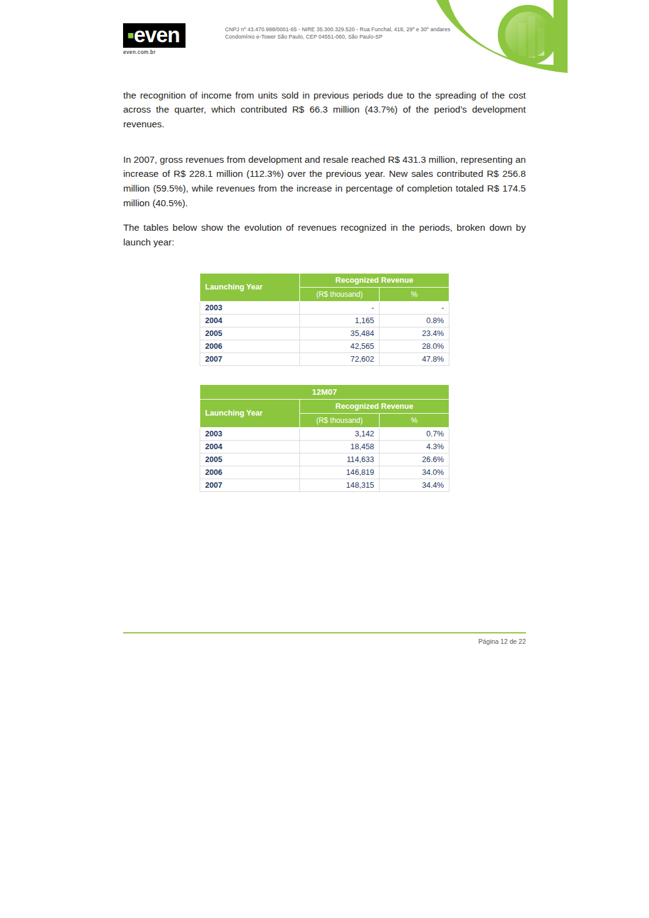▪even
even.com.br
CNPJ nº 43.470.988/0001-65 - NIRE 35.300.329.520 - Rua Funchal, 418, 29º e 30º andares
Condomínio e-Tower São Paulo, CEP 04551-060, São Paulo-SP
the recognition of income from units sold in previous periods due to the spreading of the cost across the quarter, which contributed R$ 66.3 million (43.7%) of the period’s development revenues.
In 2007, gross revenues from development and resale reached R$ 431.3 million, representing an increase of R$ 228.1 million (112.3%) over the previous year. New sales contributed R$ 256.8 million (59.5%), while revenues from the increase in percentage of completion totaled R$ 174.5 million (40.5%).
The tables below show the evolution of revenues recognized in the periods, broken down by launch year:
| Launching Year | Recognized Revenue |
| --- | --- |
| (R$ thousand) | % |
| 2003 | - | - |
| 2004 | 1,165 | 0.8% |
| 2005 | 35,484 | 23.4% |
| 2006 | 42,565 | 28.0% |
| 2007 | 72,602 | 47.8% |
| 12M07 |
| --- |
| Launching Year | Recognized Revenue |
| (R$ thousand) | % |
| 2003 | 3,142 | 0.7% |
| 2004 | 18,458 | 4.3% |
| 2005 | 114,633 | 26.6% |
| 2006 | 146,819 | 34.0% |
| 2007 | 148,315 | 34.4% |
Página 12 de 22